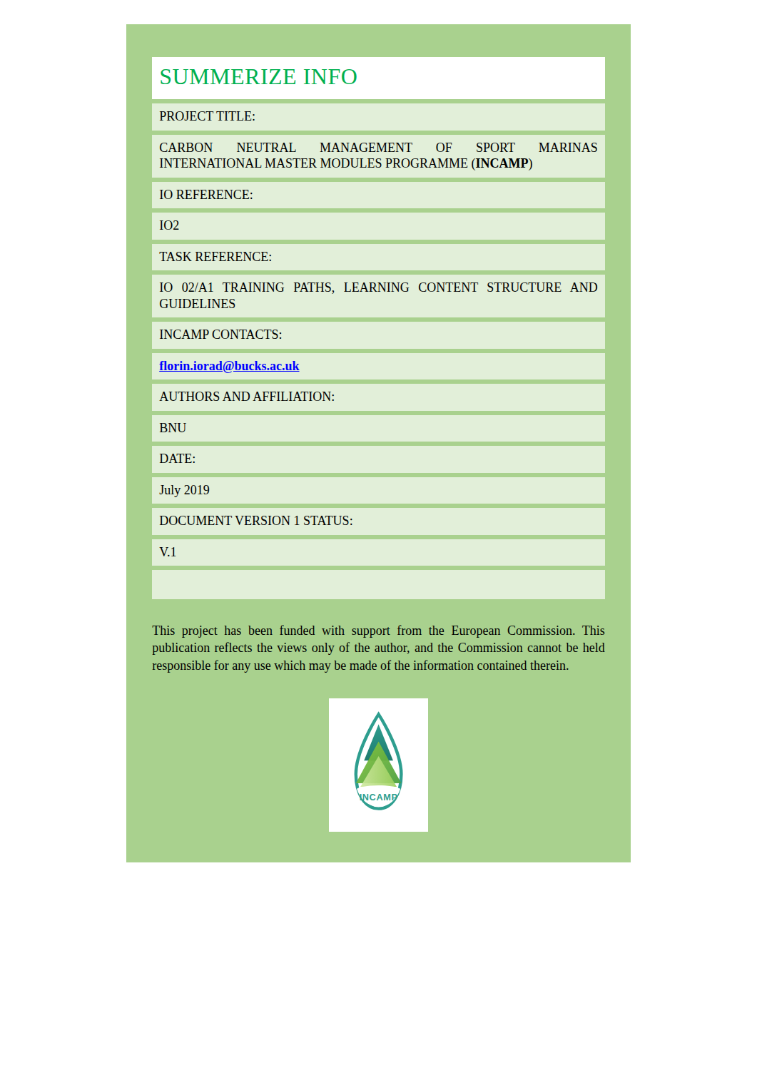| SUMMERIZE INFO |
| PROJECT TITLE: |
| CARBON NEUTRAL MANAGEMENT OF SPORT MARINAS INTERNATIONAL MASTER MODULES PROGRAMME ( INCAMP ) |
| IO REFERENCE: |
| IO2 |
| TASK REFERENCE: |
| IO 02/A1 TRAINING PATHS, LEARNING CONTENT STRUCTURE AND GUIDELINES |
| INCAMP CONTACTS: |
| florin.iorad@bucks.ac.uk |
| AUTHORS AND AFFILIATION: |
| BNU |
| DATE: |
| July 2019 |
| DOCUMENT VERSION 1 STATUS: |
| V.1 |
This project has been funded with support from the European Commission. This publication reflects the views only of the author, and the Commission cannot be held responsible for any use which may be made of the information contained therein.
INCAMP